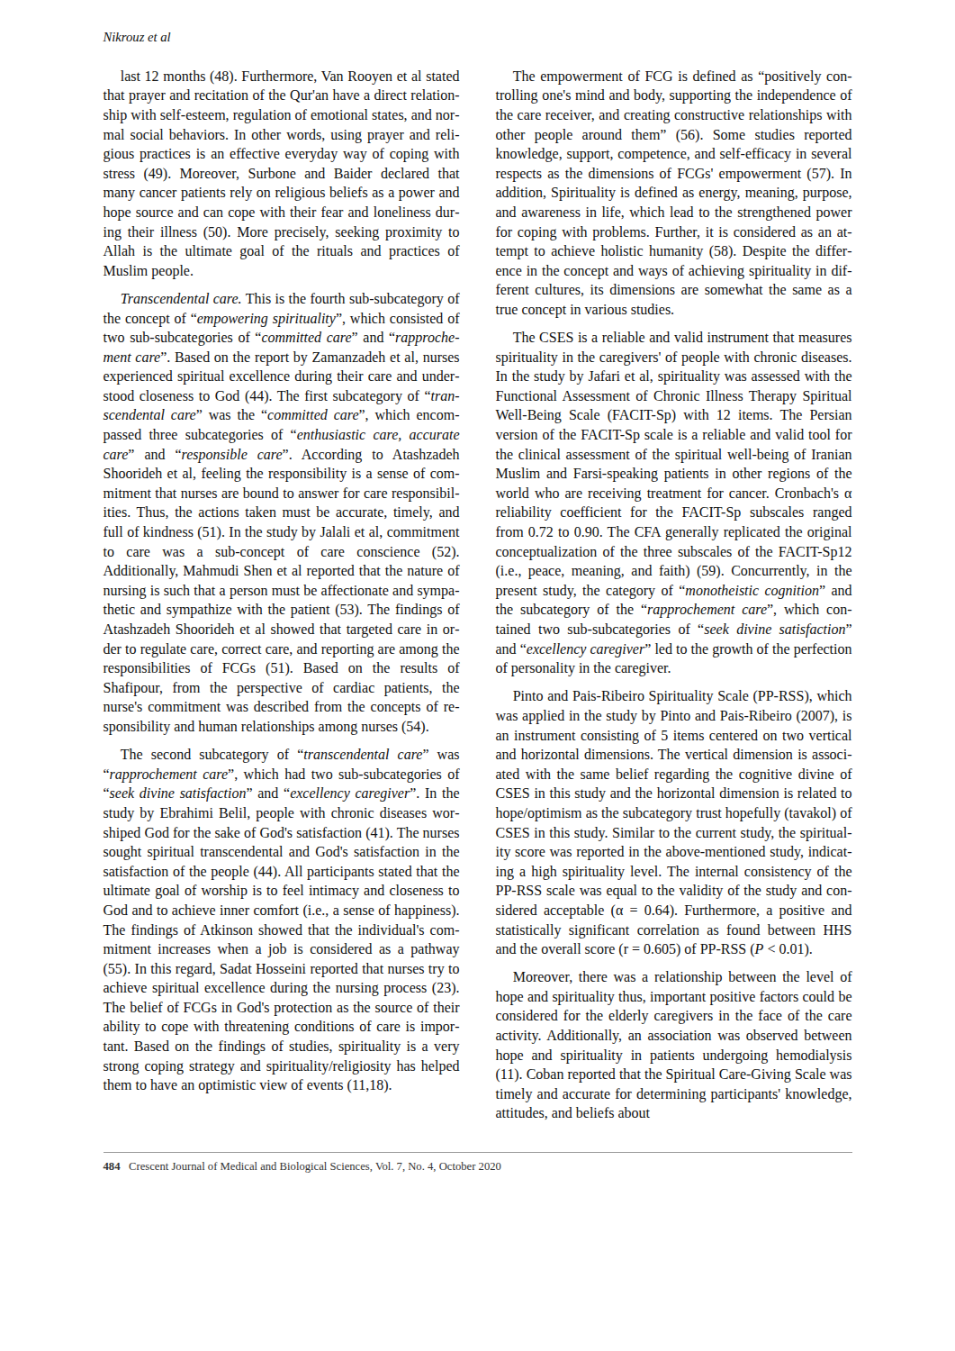Nikrouz et al
last 12 months (48). Furthermore, Van Rooyen et al stated that prayer and recitation of the Qur'an have a direct relationship with self-esteem, regulation of emotional states, and normal social behaviors. In other words, using prayer and religious practices is an effective everyday way of coping with stress (49). Moreover, Surbone and Baider declared that many cancer patients rely on religious beliefs as a power and hope source and can cope with their fear and loneliness during their illness (50). More precisely, seeking proximity to Allah is the ultimate goal of the rituals and practices of Muslim people.
Transcendental care. This is the fourth sub-subcategory of the concept of “empowering spirituality”, which consisted of two sub-subcategories of “committed care” and “rapprochement care”. Based on the report by Zamanzadeh et al, nurses experienced spiritual excellence during their care and understood closeness to God (44). The first subcategory of “transcendental care” was the “committed care”, which encompassed three subcategories of “enthusiastic care, accurate care” and “responsible care”. According to Atashzadeh Shoorideh et al, feeling the responsibility is a sense of commitment that nurses are bound to answer for care responsibilities. Thus, the actions taken must be accurate, timely, and full of kindness (51). In the study by Jalali et al, commitment to care was a sub-concept of care conscience (52). Additionally, Mahmudi Shen et al reported that the nature of nursing is such that a person must be affectionate and sympathetic and sympathize with the patient (53). The findings of Atashzadeh Shoorideh et al showed that targeted care in order to regulate care, correct care, and reporting are among the responsibilities of FCGs (51). Based on the results of Shafipour, from the perspective of cardiac patients, the nurse's commitment was described from the concepts of responsibility and human relationships among nurses (54).
The second subcategory of “transcendental care” was “rapprochement care”, which had two sub-subcategories of “seek divine satisfaction” and “excellency caregiver”. In the study by Ebrahimi Belil, people with chronic diseases worshiped God for the sake of God's satisfaction (41). The nurses sought spiritual transcendental and God's satisfaction in the satisfaction of the people (44). All participants stated that the ultimate goal of worship is to feel intimacy and closeness to God and to achieve inner comfort (i.e., a sense of happiness). The findings of Atkinson showed that the individual's commitment increases when a job is considered as a pathway (55). In this regard, Sadat Hosseini reported that nurses try to achieve spiritual excellence during the nursing process (23). The belief of FCGs in God's protection as the source of their ability to cope with threatening conditions of care is important. Based on the findings of studies, spirituality is a very strong coping strategy and spirituality/religiosity has helped them to have an optimistic view of events (11,18).
The empowerment of FCG is defined as “positively controlling one's mind and body, supporting the independence of the care receiver, and creating constructive relationships with other people around them” (56). Some studies reported knowledge, support, competence, and self-efficacy in several respects as the dimensions of FCGs' empowerment (57). In addition, Spirituality is defined as energy, meaning, purpose, and awareness in life, which lead to the strengthened power for coping with problems. Further, it is considered as an attempt to achieve holistic humanity (58). Despite the difference in the concept and ways of achieving spirituality in different cultures, its dimensions are somewhat the same as a true concept in various studies.
The CSES is a reliable and valid instrument that measures spirituality in the caregivers' of people with chronic diseases. In the study by Jafari et al, spirituality was assessed with the Functional Assessment of Chronic Illness Therapy Spiritual Well-Being Scale (FACIT-Sp) with 12 items. The Persian version of the FACIT-Sp scale is a reliable and valid tool for the clinical assessment of the spiritual well-being of Iranian Muslim and Farsi-speaking patients in other regions of the world who are receiving treatment for cancer. Cronbach's α reliability coefficient for the FACIT-Sp subscales ranged from 0.72 to 0.90. The CFA generally replicated the original conceptualization of the three subscales of the FACIT-Sp12 (i.e., peace, meaning, and faith) (59). Concurrently, in the present study, the category of “monotheistic cognition” and the subcategory of the “rapprochement care”, which contained two sub-subcategories of “seek divine satisfaction” and “excellency caregiver” led to the growth of the perfection of personality in the caregiver.
Pinto and Pais-Ribeiro Spirituality Scale (PP-RSS), which was applied in the study by Pinto and Pais-Ribeiro (2007), is an instrument consisting of 5 items centered on two vertical and horizontal dimensions. The vertical dimension is associated with the same belief regarding the cognitive divine of CSES in this study and the horizontal dimension is related to hope/optimism as the subcategory trust hopefully (tavakol) of CSES in this study. Similar to the current study, the spirituality score was reported in the above-mentioned study, indicating a high spirituality level. The internal consistency of the PP-RSS scale was equal to the validity of the study and considered acceptable (α = 0.64). Furthermore, a positive and statistically significant correlation as found between HHS and the overall score (r = 0.605) of PP-RSS (P < 0.01).
Moreover, there was a relationship between the level of hope and spirituality thus, important positive factors could be considered for the elderly caregivers in the face of the care activity. Additionally, an association was observed between hope and spirituality in patients undergoing hemodialysis (11). Coban reported that the Spiritual Care-Giving Scale was timely and accurate for determining participants' knowledge, attitudes, and beliefs about
484 Crescent Journal of Medical and Biological Sciences, Vol. 7, No. 4, October 2020